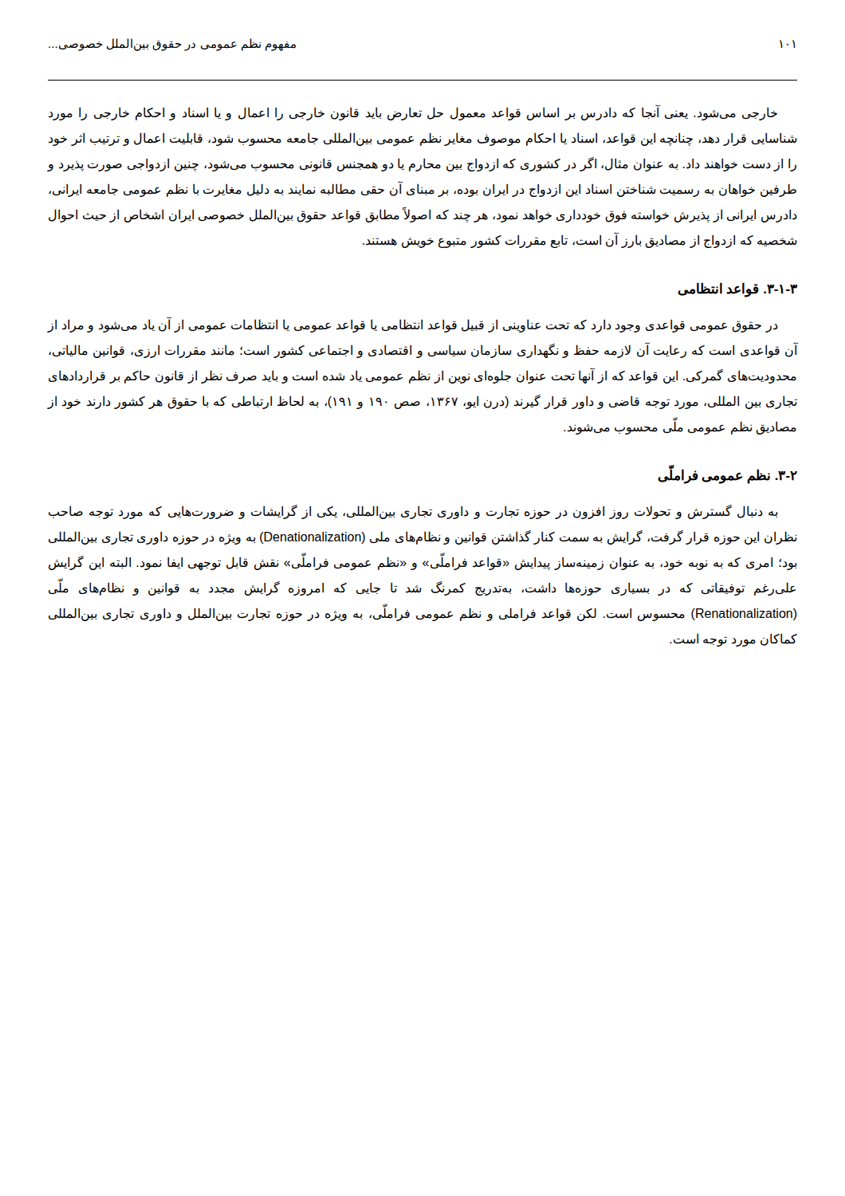۱۰۱ مفهوم نظم عمومی در حقوق بین‌الملل خصوصی...
خارجی می‌شود. یعنی آنجا که دادرس بر اساس قواعد معمول حل تعارض باید قانون خارجی را اعمال و یا اسناد و احکام خارجی را مورد شناسایی قرار دهد، چنانچه این قواعد، اسناد یا احکام موصوف مغایر نظم عمومی بین‌المللی جامعه محسوب شود، قابلیت اعمال و ترتیب اثر خود را از دست خواهند داد. به عنوان مثال، اگر در کشوری که ازدواج بین محارم یا دو همجنس قانونی محسوب می‌شود، چنین ازدواجی صورت پذیرد و طرفین خواهان به رسمیت شناختن اسناد این ازدواج در ایران بوده، بر مبنای آن حقی مطالبه نمایند به دلیل مغایرت با نظم عمومی جامعه ایرانی، دادرس ایرانی از پذیرش خواسته فوق خودداری خواهد نمود، هر چند که اصولاً مطابق قواعد حقوق بین‌الملل خصوصی ایران اشخاص از حیث احوال شخصیه که ازدواج از مصادیق بارز آن است، تابع مقررات کشور متبوع خویش هستند.
۳-۱-۳. قواعد انتظامی
در حقوق عمومی قواعدی وجود دارد که تحت عناوینی از قبیل قواعد انتظامی یا قواعد عمومی یا انتظامات عمومی از آن یاد می‌شود و مراد از آن قواعدی است که رعایت آن لازمه حفظ و نگهداری سازمان سیاسی و اقتصادی و اجتماعی کشور است؛ مانند مقررات ارزی، قوانین مالیاتی، محدودیت‌های گمرکی. این قواعد که از آنها تحت عنوان جلوه‌ای نوین از نظم عمومی یاد شده است و باید صرف نظر از قانون حاکم بر قراردادهای تجاری بین المللی، مورد توجه قاضی و داور قرار گیرند (درن ایو، ۱۳۶۷، صص ۱۹۰ و ۱۹۱)، به لحاظ ارتباطی که با حقوق هر کشور دارند خود از مصادیق نظم عمومی ملّی محسوب می‌شوند.
۳-۲. نظم عمومی فراملّی
به دنبال گسترش و تحولات روز افزون در حوزه تجارت و داوری تجاری بین‌المللی، یکی از گرایشات و ضرورت‌هایی که مورد توجه صاحب نظران این حوزه قرار گرفت، گرایش به سمت کنار گذاشتن قوانین و نظام‌های ملی (Denationalization) به ویژه در حوزه داوری تجاری بین‌المللی بود؛ امری که به نوبه خود، به عنوان زمینه‌ساز پیدایش «قواعد فراملّی» و «نظم عمومی فراملّی» نقش قابل توجهی ایفا نمود. البته این گرایش علی‌رغم توفیقاتی که در بسیاری حوزه‌ها داشت، به‌تدریج کمرنگ شد تا جایی که امروزه گرایش مجدد به قوانین و نظام‌های ملّی (Renationalization) محسوس است. لکن قواعد فراملی و نظم عمومی فراملّی، به ویژه در حوزه تجارت بین‌الملل و داوری تجاری بین‌المللی کماکان مورد توجه است.